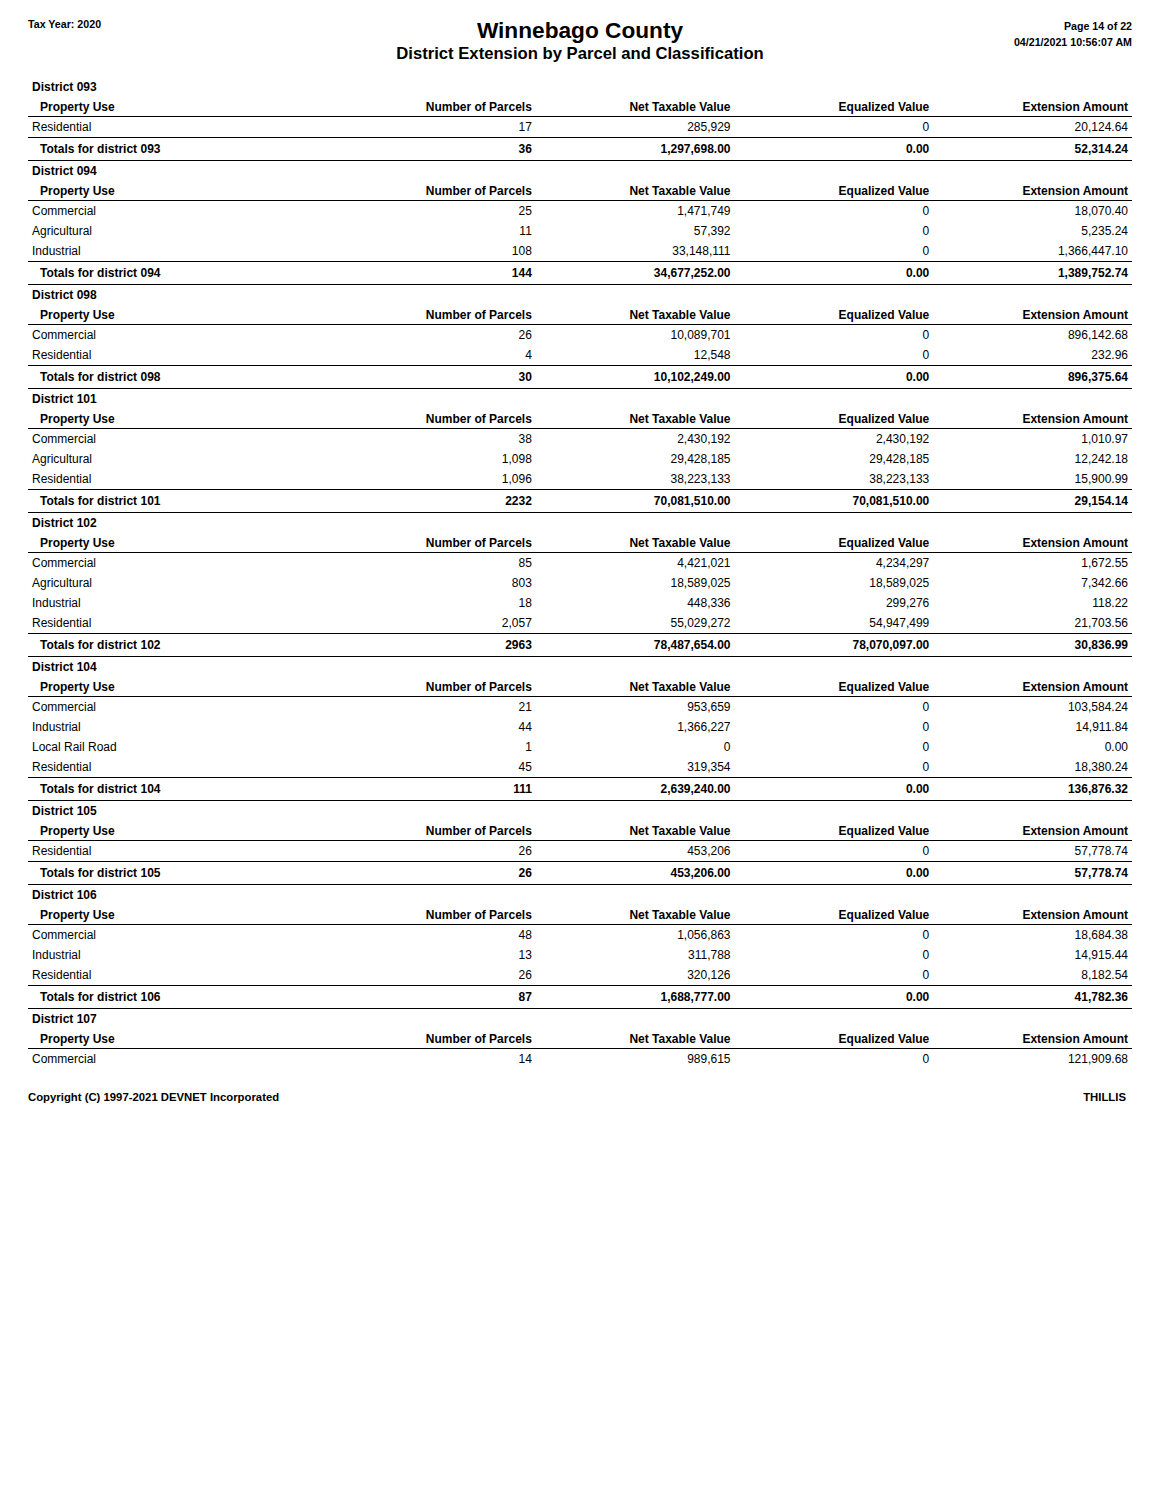Tax Year: 2020
Page 14 of 22
04/21/2021 10:56:07 AM
Winnebago County
District Extension by Parcel and Classification
| District 093 |
| Property Use | Number of Parcels | Net Taxable Value | Equalized Value | Extension Amount |
| Residential | 17 | 285,929 | 0 | 20,124.64 |
| Totals for district 093 | 36 | 1,297,698.00 | 0.00 | 52,314.24 |
| District 094 |
| Property Use | Number of Parcels | Net Taxable Value | Equalized Value | Extension Amount |
| Commercial | 25 | 1,471,749 | 0 | 18,070.40 |
| Agricultural | 11 | 57,392 | 0 | 5,235.24 |
| Industrial | 108 | 33,148,111 | 0 | 1,366,447.10 |
| Totals for district 094 | 144 | 34,677,252.00 | 0.00 | 1,389,752.74 |
| District 098 |
| Property Use | Number of Parcels | Net Taxable Value | Equalized Value | Extension Amount |
| Commercial | 26 | 10,089,701 | 0 | 896,142.68 |
| Residential | 4 | 12,548 | 0 | 232.96 |
| Totals for district 098 | 30 | 10,102,249.00 | 0.00 | 896,375.64 |
| District 101 |
| Property Use | Number of Parcels | Net Taxable Value | Equalized Value | Extension Amount |
| Commercial | 38 | 2,430,192 | 2,430,192 | 1,010.97 |
| Agricultural | 1,098 | 29,428,185 | 29,428,185 | 12,242.18 |
| Residential | 1,096 | 38,223,133 | 38,223,133 | 15,900.99 |
| Totals for district 101 | 2232 | 70,081,510.00 | 70,081,510.00 | 29,154.14 |
| District 102 |
| Property Use | Number of Parcels | Net Taxable Value | Equalized Value | Extension Amount |
| Commercial | 85 | 4,421,021 | 4,234,297 | 1,672.55 |
| Agricultural | 803 | 18,589,025 | 18,589,025 | 7,342.66 |
| Industrial | 18 | 448,336 | 299,276 | 118.22 |
| Residential | 2,057 | 55,029,272 | 54,947,499 | 21,703.56 |
| Totals for district 102 | 2963 | 78,487,654.00 | 78,070,097.00 | 30,836.99 |
| District 104 |
| Property Use | Number of Parcels | Net Taxable Value | Equalized Value | Extension Amount |
| Commercial | 21 | 953,659 | 0 | 103,584.24 |
| Industrial | 44 | 1,366,227 | 0 | 14,911.84 |
| Local Rail Road | 1 | 0 | 0 | 0.00 |
| Residential | 45 | 319,354 | 0 | 18,380.24 |
| Totals for district 104 | 111 | 2,639,240.00 | 0.00 | 136,876.32 |
| District 105 |
| Property Use | Number of Parcels | Net Taxable Value | Equalized Value | Extension Amount |
| Residential | 26 | 453,206 | 0 | 57,778.74 |
| Totals for district 105 | 26 | 453,206.00 | 0.00 | 57,778.74 |
| District 106 |
| Property Use | Number of Parcels | Net Taxable Value | Equalized Value | Extension Amount |
| Commercial | 48 | 1,056,863 | 0 | 18,684.38 |
| Industrial | 13 | 311,788 | 0 | 14,915.44 |
| Residential | 26 | 320,126 | 0 | 8,182.54 |
| Totals for district 106 | 87 | 1,688,777.00 | 0.00 | 41,782.36 |
| District 107 |
| Property Use | Number of Parcels | Net Taxable Value | Equalized Value | Extension Amount |
| Commercial | 14 | 989,615 | 0 | 121,909.68 |
Copyright (C) 1997-2021 DEVNET Incorporated THILLIS